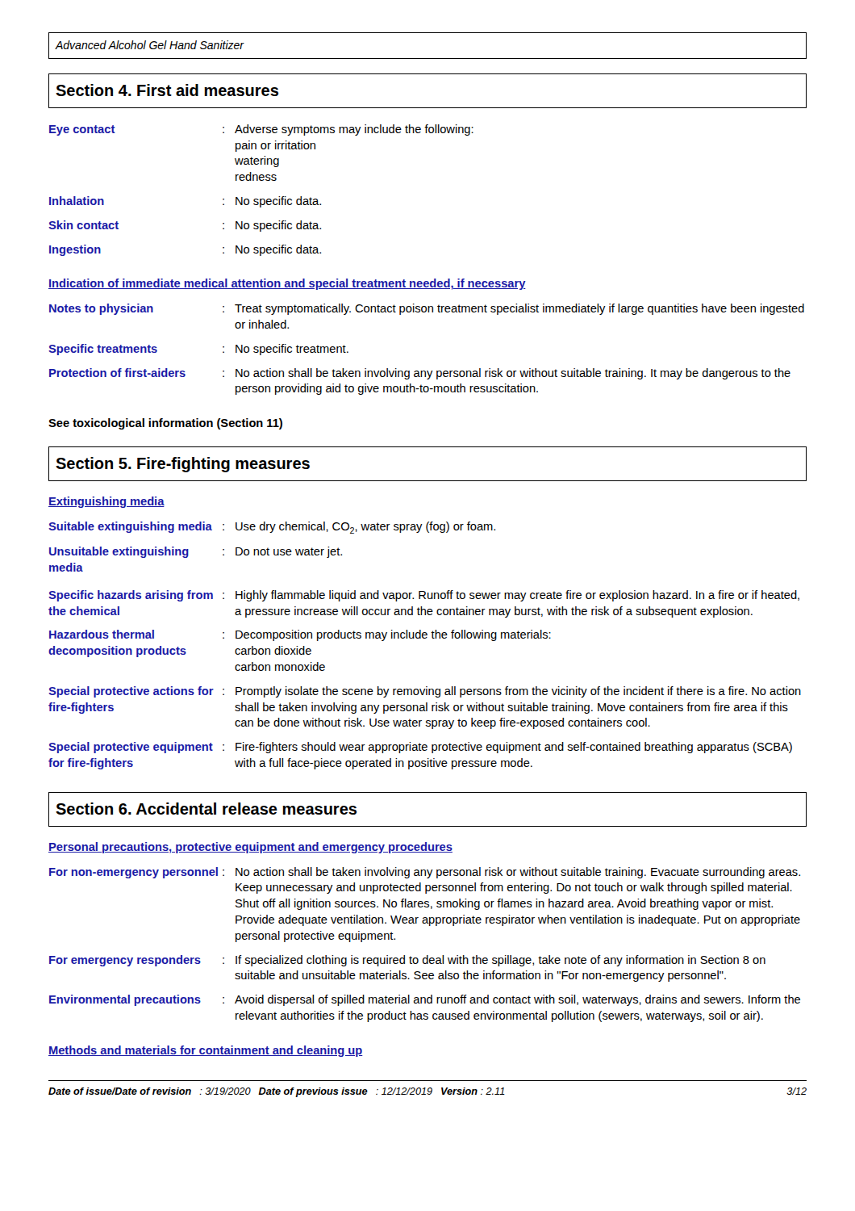Advanced Alcohol Gel Hand Sanitizer
Section 4. First aid measures
| Eye contact | : | Adverse symptoms may include the following: pain or irritation watering redness |
| Inhalation | : | No specific data. |
| Skin contact | : | No specific data. |
| Ingestion | : | No specific data. |
Indication of immediate medical attention and special treatment needed, if necessary
| Notes to physician | : | Treat symptomatically. Contact poison treatment specialist immediately if large quantities have been ingested or inhaled. |
| Specific treatments | : | No specific treatment. |
| Protection of first-aiders | : | No action shall be taken involving any personal risk or without suitable training. It may be dangerous to the person providing aid to give mouth-to-mouth resuscitation. |
See toxicological information (Section 11)
Section 5. Fire-fighting measures
Extinguishing media
| Suitable extinguishing media | : | Use dry chemical, CO 2 , water spray (fog) or foam. |
| Unsuitable extinguishing media | : | Do not use water jet. |
| Specific hazards arising from the chemical | : | Highly flammable liquid and vapor. Runoff to sewer may create fire or explosion hazard. In a fire or if heated, a pressure increase will occur and the container may burst, with the risk of a subsequent explosion. |
| Hazardous thermal decomposition products | : | Decomposition products may include the following materials: carbon dioxide carbon monoxide |
| Special protective actions for fire-fighters | : | Promptly isolate the scene by removing all persons from the vicinity of the incident if there is a fire. No action shall be taken involving any personal risk or without suitable training. Move containers from fire area if this can be done without risk. Use water spray to keep fire-exposed containers cool. |
| Special protective equipment for fire-fighters | : | Fire-fighters should wear appropriate protective equipment and self-contained breathing apparatus (SCBA) with a full face-piece operated in positive pressure mode. |
Section 6. Accidental release measures
Personal precautions, protective equipment and emergency procedures
| For non-emergency personnel | : | No action shall be taken involving any personal risk or without suitable training. Evacuate surrounding areas. Keep unnecessary and unprotected personnel from entering. Do not touch or walk through spilled material. Shut off all ignition sources. No flares, smoking or flames in hazard area. Avoid breathing vapor or mist. Provide adequate ventilation. Wear appropriate respirator when ventilation is inadequate. Put on appropriate personal protective equipment. |
| For emergency responders | : | If specialized clothing is required to deal with the spillage, take note of any information in Section 8 on suitable and unsuitable materials. See also the information in "For non-emergency personnel". |
| Environmental precautions | : | Avoid dispersal of spilled material and runoff and contact with soil, waterways, drains and sewers. Inform the relevant authorities if the product has caused environmental pollution (sewers, waterways, soil or air). |
Methods and materials for containment and cleaning up
Date of issue/Date of revision : 3/19/2020 Date of previous issue : 12/12/2019 Version : 2.11 3/12